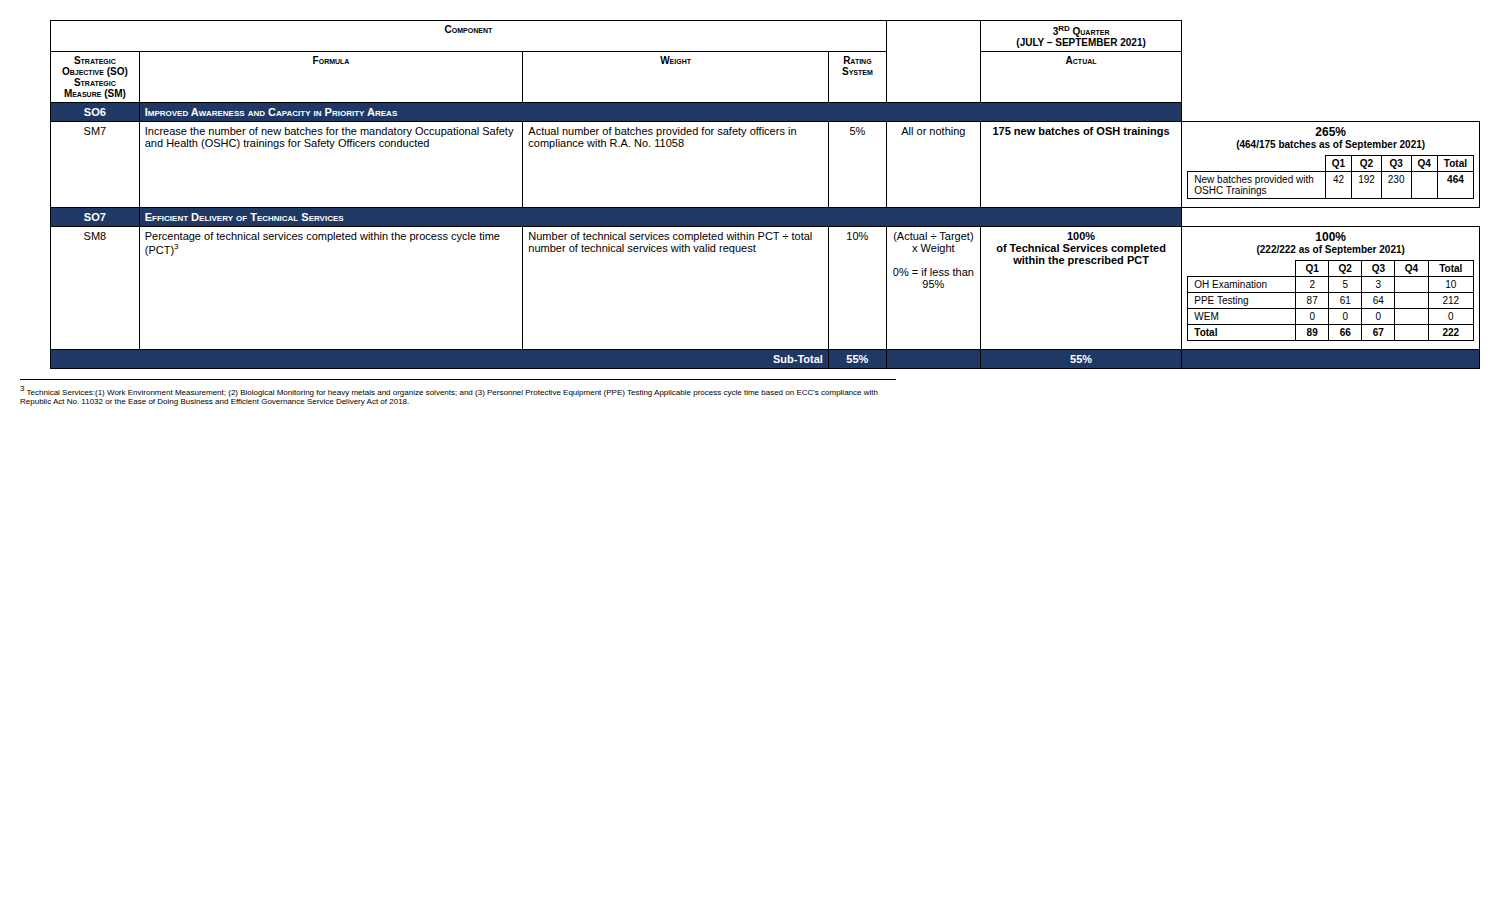| | Component | | 3 RD Quarter (JULY – SEPTEMBER 2021) |
| Strategic Objective (SO) Strategic Measure (SM) | Formula | Weight | Rating System | Actual |
| | SO6 | Improved Awareness and Capacity in Priority Areas |
| | SM7 | Increase the number of new batches for the mandatory Occupational Safety and Health (OSHC) trainings for Safety Officers conducted | Actual number of batches provided for safety officers in compliance with R.A. No. 11058 | 5% | All or nothing | 175 new batches of OSH trainings | 265% (464/175 batches as of September 2021) / / Q1 / Q2 / Q3 / Q4 / Total / / --- / --- / --- / --- / --- / --- / / New batches provided with OSHC Trainings / 42 / 192 / 230 / / 464 / |
| | SO7 | Efficient Delivery of Technical Services |
| | SM8 | Percentage of technical services completed within the process cycle time (PCT) 3 | Number of technical services completed within PCT ÷ total number of technical services with valid request | 10% | (Actual ÷ Target) x Weight 0% = if less than 95% | 100% of Technical Services completed within the prescribed PCT | 100% (222/222 as of September 2021) / / Q1 / Q2 / Q3 / Q4 / Total / / --- / --- / --- / --- / --- / --- / / OH Examination / 2 / 5 / 3 / / 10 / / PPE Testing / 87 / 61 / 64 / / 212 / / WEM / 0 / 0 / 0 / / 0 / / Total / 89 / 66 / 67 / / 222 / |
| | Sub-Total | 55% | | 55% | |
3 Technical Services:(1) Work Environment Measurement; (2) Biological Monitoring for heavy metals and organize solvents; and (3) Personnel Protective Equipment (PPE) Testing Applicable process cycle time based on ECC's compliance with Republic Act No. 11032 or the Ease of Doing Business and Efficient Governance Service Delivery Act of 2018.